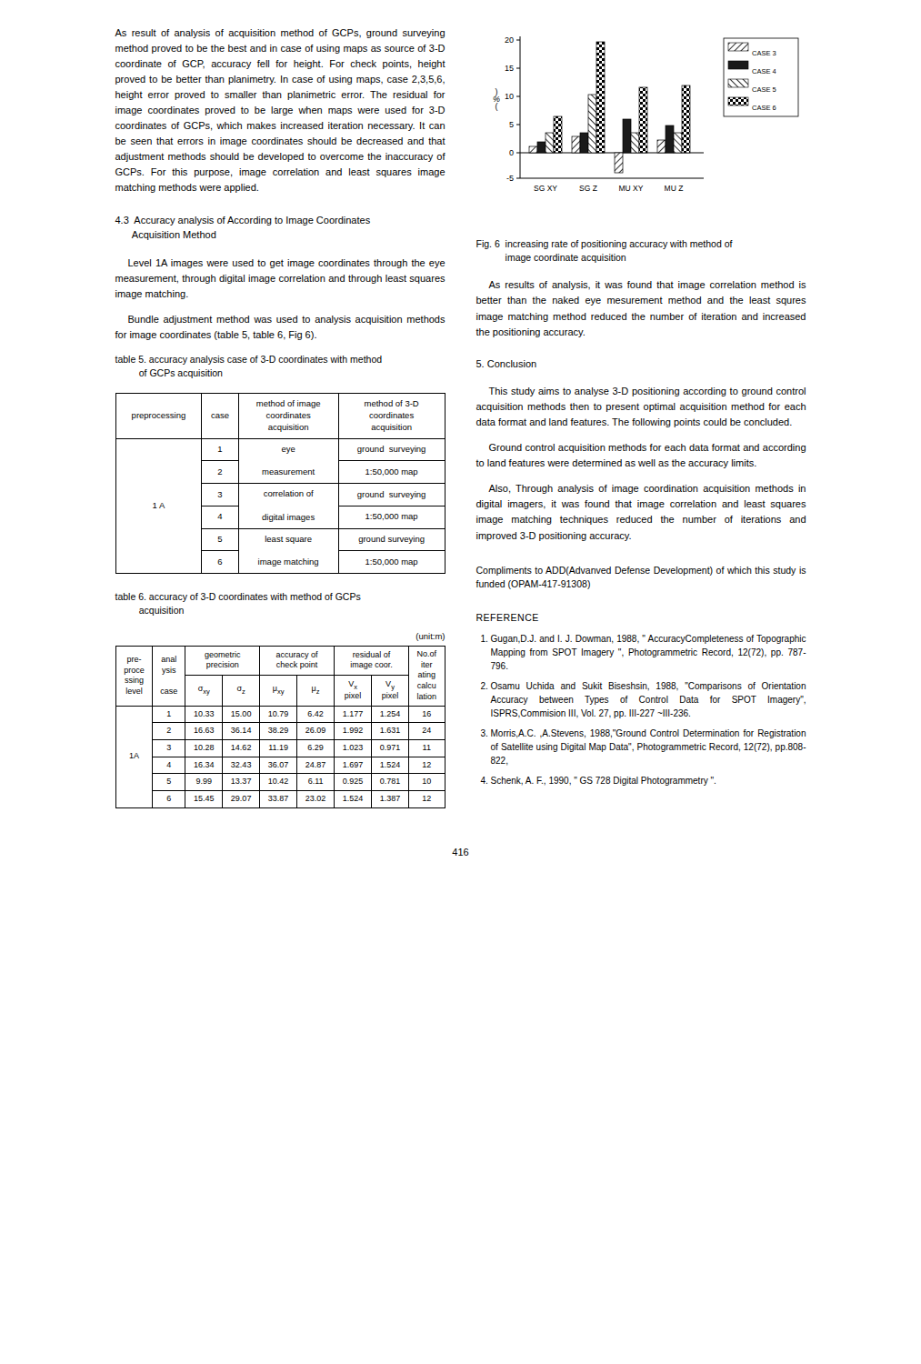As result of analysis of acquisition method of GCPs, ground surveying method proved to be the best and in case of using maps as source of 3-D coordinate of GCP, accuracy fell for height. For check points, height proved to be better than planimetry. In case of using maps, case 2,3,5,6, height error proved to smaller than planimetric error. The residual for image coordinates proved to be large when maps were used for 3-D coordinates of GCPs, which makes increased iteration necessary. It can be seen that errors in image coordinates should be decreased and that adjustment methods should be developed to overcome the inaccuracy of GCPs. For this purpose, image correlation and least squares image matching methods were applied.
4.3 Accuracy analysis of According to Image Coordinates
Acquisition Method
Level 1A images were used to get image coordinates through the eye measurement, through digital image correlation and through least squares image matching.
Bundle adjustment method was used to analysis acquisition methods for image coordinates (table 5, table 6, Fig 6).
table 5. accuracy analysis case of 3-D coordinates with method
of GCPs acquisition
| preprocessing | case | method of image coordinates acquisition | method of 3-D coordinates acquisition |
| 1 A | 1 | eye measurement | ground surveying |
| 2 | 1:50,000 map |
| 3 | correlation of digital images | ground surveying |
| 4 | 1:50,000 map |
| 5 | least square image matching | ground surveying |
| 6 | 1:50,000 map |
table 6. accuracy of 3-D coordinates with method of GCPs
acquisition
(unit:m)
| pre- proce ssing level | anal ysis case | geometric precision | accuracy of check point | residual of image coor. | No.of iter ating calcu lation |
| σ xy | σ z | μ xy | μ z | V x pixel | V y pixel |
| 1A | 1 | 10.33 | 15.00 | 10.79 | 6.42 | 1.177 | 1.254 | 16 |
| 2 | 16.63 | 36.14 | 38.29 | 26.09 | 1.992 | 1.631 | 24 |
| 3 | 10.28 | 14.62 | 11.19 | 6.29 | 1.023 | 0.971 | 11 |
| 4 | 16.34 | 32.43 | 36.07 | 24.87 | 1.697 | 1.524 | 12 |
| 5 | 9.99 | 13.37 | 10.42 | 6.11 | 0.925 | 0.781 | 10 |
| 6 | 15.45 | 29.07 | 33.87 | 23.02 | 1.524 | 1.387 | 12 |
20 15 10 5 0 -5 ( % ) Group 1: SG XY (x ~ 58..100) SG XY SG Z MU XY MU Z CASE 3 CASE 4 CASE 5 CASE 6
Fig. 6 increasing rate of positioning accuracy with method of
image coordinate acquisition
As results of analysis, it was found that image correlation method is better than the naked eye mesurement method and the least squres image matching method reduced the number of iteration and increased the positioning accuracy.
5. Conclusion
This study aims to analyse 3-D positioning according to ground control acquisition methods then to present optimal acquisition method for each data format and land features. The following points could be concluded.
Ground control acquisition methods for each data format and according to land features were determined as well as the accuracy limits.
Also, Through analysis of image coordination acquisition methods in digital imagers, it was found that image correlation and least squares image matching techniques reduced the number of iterations and improved 3-D positioning accuracy.
Compliments to ADD(Advanved Defense Development) of which this study is funded (OPAM-417-91308)
REFERENCE
Gugan,D.J. and I. J. Dowman, 1988, " AccuracyCompleteness of Topographic Mapping from SPOT Imagery ", Photogrammetric Record, 12(72), pp. 787-796.
Osamu Uchida and Sukit Biseshsin, 1988, "Comparisons of Orientation Accuracy between Types of Control Data for SPOT Imagery", ISPRS,Commision III, Vol. 27, pp. III-227 ~III-236.
Morris,A.C. ,A.Stevens, 1988,"Ground Control Determination for Registration of Satellite using Digital Map Data", Photogrammetric Record, 12(72), pp.808-822,
Schenk, A. F., 1990, " GS 728 Digital Photogrammetry ".
416